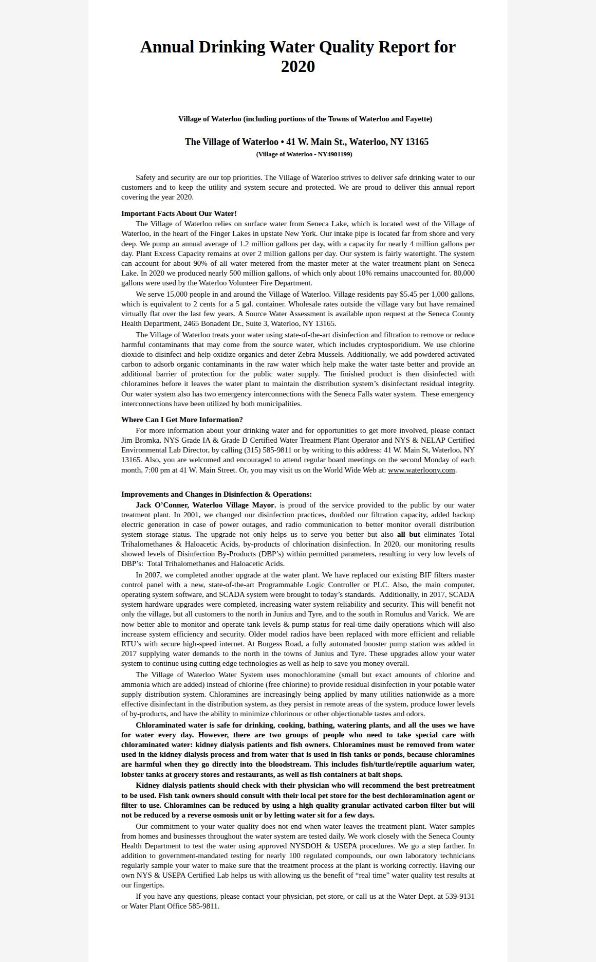Annual Drinking Water Quality Report for 2020
Village of Waterloo (including portions of the Towns of Waterloo and Fayette)
The Village of Waterloo • 41 W. Main St., Waterloo, NY 13165
(Village of Waterloo - NY4901199)
Safety and security are our top priorities. The Village of Waterloo strives to deliver safe drinking water to our customers and to keep the utility and system secure and protected. We are proud to deliver this annual report covering the year 2020.
Important Facts About Our Water!
The Village of Waterloo relies on surface water from Seneca Lake, which is located west of the Village of Waterloo, in the heart of the Finger Lakes in upstate New York. Our intake pipe is located far from shore and very deep. We pump an annual average of 1.2 million gallons per day, with a capacity for nearly 4 million gallons per day. Plant Excess Capacity remains at over 2 million gallons per day. Our system is fairly watertight. The system can account for about 90% of all water metered from the master meter at the water treatment plant on Seneca Lake. In 2020 we produced nearly 500 million gallons, of which only about 10% remains unaccounted for. 80,000 gallons were used by the Waterloo Volunteer Fire Department.
We serve 15,000 people in and around the Village of Waterloo. Village residents pay $5.45 per 1,000 gallons, which is equivalent to 2 cents for a 5 gal. container. Wholesale rates outside the village vary but have remained virtually flat over the last few years. A Source Water Assessment is available upon request at the Seneca County Health Department, 2465 Bonadent Dr., Suite 3, Waterloo, NY 13165.
The Village of Waterloo treats your water using state-of-the-art disinfection and filtration to remove or reduce harmful contaminants that may come from the source water, which includes cryptosporidium. We use chlorine dioxide to disinfect and help oxidize organics and deter Zebra Mussels. Additionally, we add powdered activated carbon to adsorb organic contaminants in the raw water which help make the water taste better and provide an additional barrier of protection for the public water supply. The finished product is then disinfected with chloramines before it leaves the water plant to maintain the distribution system’s disinfectant residual integrity. Our water system also has two emergency interconnections with the Seneca Falls water system. These emergency interconnections have been utilized by both municipalities.
Where Can I Get More Information?
For more information about your drinking water and for opportunities to get more involved, please contact Jim Bromka, NYS Grade IA & Grade D Certified Water Treatment Plant Operator and NYS & NELAP Certified Environmental Lab Director, by calling (315) 585-9811 or by writing to this address: 41 W. Main St, Waterloo, NY 13165. Also, you are welcomed and encouraged to attend regular board meetings on the second Monday of each month, 7:00 pm at 41 W. Main Street. Or, you may visit us on the World Wide Web at: www.waterloony.com.
Improvements and Changes in Disinfection & Operations:
Jack O’Conner, Waterloo Village Mayor, is proud of the service provided to the public by our water treatment plant. In 2001, we changed our disinfection practices, doubled our filtration capacity, added backup electric generation in case of power outages, and radio communication to better monitor overall distribution system storage status. The upgrade not only helps us to serve you better but also all but eliminates Total Trihalomethanes & Haloacetic Acids, by-products of chlorination disinfection. In 2020, our monitoring results showed levels of Disinfection By-Products (DBP’s) within permitted parameters, resulting in very low levels of DBP’s: Total Trihalomethanes and Haloacetic Acids.
In 2007, we completed another upgrade at the water plant. We have replaced our existing BIF filters master control panel with a new, state-of-the-art Programmable Logic Controller or PLC. Also, the main computer, operating system software, and SCADA system were brought to today’s standards. Additionally, in 2017, SCADA system hardware upgrades were completed, increasing water system reliability and security. This will benefit not only the village, but all customers to the north in Junius and Tyre, and to the south in Romulus and Varick. We are now better able to monitor and operate tank levels & pump status for real-time daily operations which will also increase system efficiency and security. Older model radios have been replaced with more efficient and reliable RTU’s with secure high-speed internet. At Burgess Road, a fully automated booster pump station was added in 2017 supplying water demands to the north in the towns of Junius and Tyre. These upgrades allow your water system to continue using cutting edge technologies as well as help to save you money overall.
The Village of Waterloo Water System uses monochloramine (small but exact amounts of chlorine and ammonia which are added) instead of chlorine (free chlorine) to provide residual disinfection in your potable water supply distribution system. Chloramines are increasingly being applied by many utilities nationwide as a more effective disinfectant in the distribution system, as they persist in remote areas of the system, produce lower levels of by-products, and have the ability to minimize chlorinous or other objectionable tastes and odors.
Chloraminated water is safe for drinking, cooking, bathing, watering plants, and all the uses we have for water every day. However, there are two groups of people who need to take special care with chloraminated water: kidney dialysis patients and fish owners. Chloramines must be removed from water used in the kidney dialysis process and from water that is used in fish tanks or ponds, because chloramines are harmful when they go directly into the bloodstream. This includes fish/turtle/reptile aquarium water, lobster tanks at grocery stores and restaurants, as well as fish containers at bait shops.
Kidney dialysis patients should check with their physician who will recommend the best pretreatment to be used. Fish tank owners should consult with their local pet store for the best dechloramination agent or filter to use. Chloramines can be reduced by using a high quality granular activated carbon filter but will not be reduced by a reverse osmosis unit or by letting water sit for a few days.
Our commitment to your water quality does not end when water leaves the treatment plant. Water samples from homes and businesses throughout the water system are tested daily. We work closely with the Seneca County Health Department to test the water using approved NYSDOH & USEPA procedures. We go a step farther. In addition to government-mandated testing for nearly 100 regulated compounds, our own laboratory technicians regularly sample your water to make sure that the treatment process at the plant is working correctly. Having our own NYS & USEPA Certified Lab helps us with allowing us the benefit of “real time” water quality test results at our fingertips.
If you have any questions, please contact your physician, pet store, or call us at the Water Dept. at 539-9131 or Water Plant Office 585-9811.